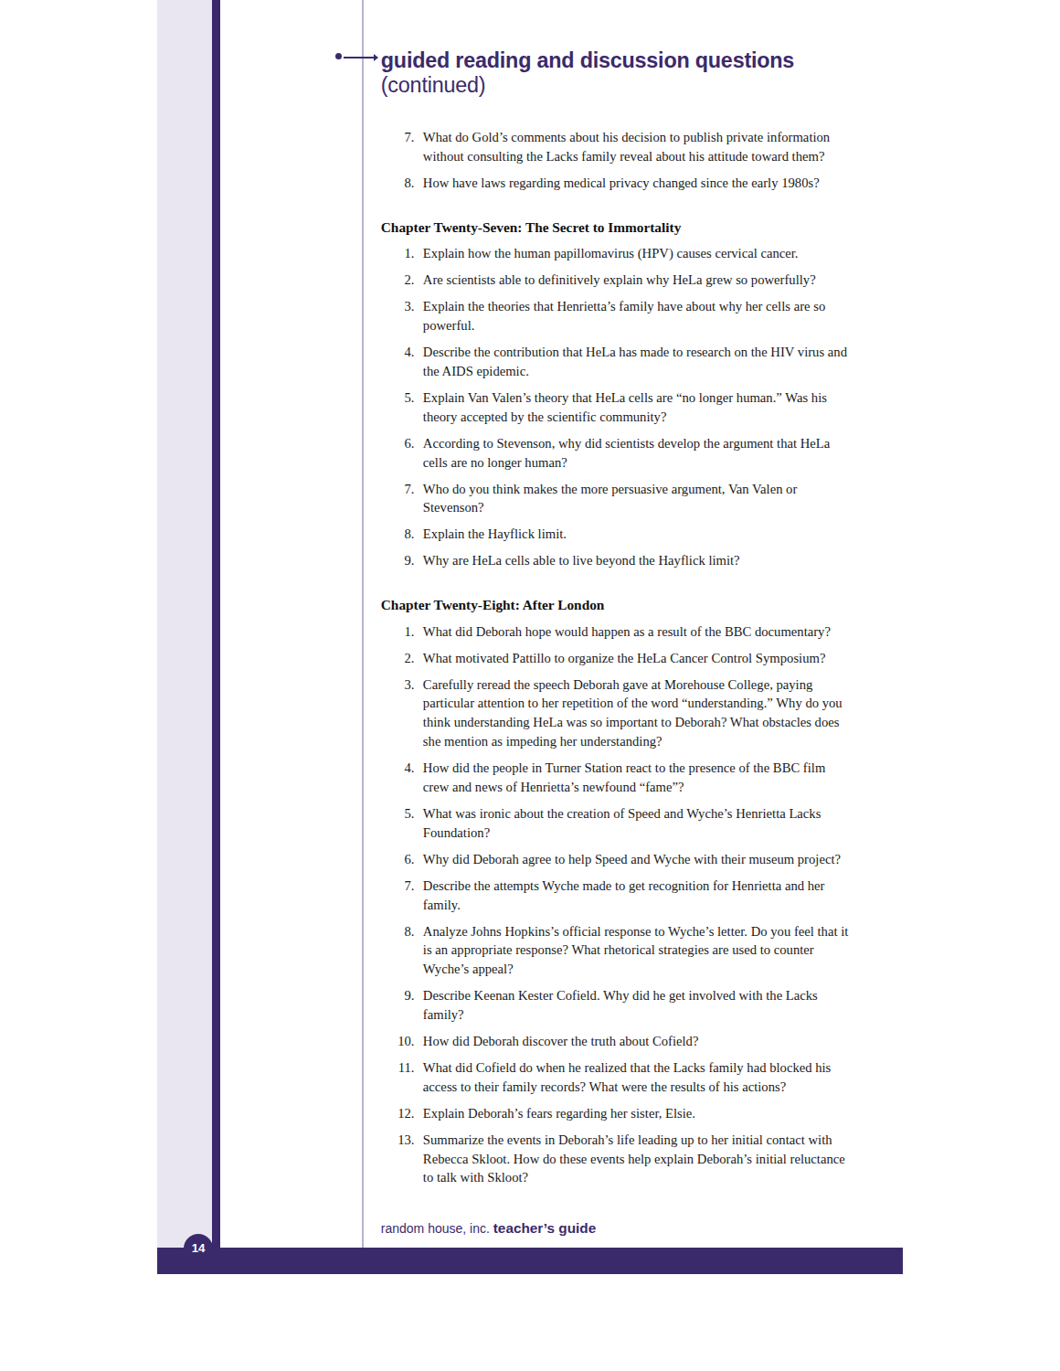guided reading and discussion questions (continued)
What do Gold’s comments about his decision to publish private information without consulting the Lacks family reveal about his attitude toward them?
How have laws regarding medical privacy changed since the early 1980s?
Chapter Twenty-Seven: The Secret to Immortality
Explain how the human papillomavirus (HPV) causes cervical cancer.
Are scientists able to definitively explain why HeLa grew so powerfully?
Explain the theories that Henrietta’s family have about why her cells are so powerful.
Describe the contribution that HeLa has made to research on the HIV virus and the AIDS epidemic.
Explain Van Valen’s theory that HeLa cells are “no longer human.” Was his theory accepted by the scientific community?
According to Stevenson, why did scientists develop the argument that HeLa cells are no longer human?
Who do you think makes the more persuasive argument, Van Valen or Stevenson?
Explain the Hayflick limit.
Why are HeLa cells able to live beyond the Hayflick limit?
Chapter Twenty-Eight: After London
What did Deborah hope would happen as a result of the BBC documentary?
What motivated Pattillo to organize the HeLa Cancer Control Symposium?
Carefully reread the speech Deborah gave at Morehouse College, paying particular attention to her repetition of the word “understanding.” Why do you think understanding HeLa was so important to Deborah? What obstacles does she mention as impeding her understanding?
How did the people in Turner Station react to the presence of the BBC film crew and news of Henrietta’s newfound “fame”?
What was ironic about the creation of Speed and Wyche’s Henrietta Lacks Foundation?
Why did Deborah agree to help Speed and Wyche with their museum project?
Describe the attempts Wyche made to get recognition for Henrietta and her family.
Analyze Johns Hopkins’s official response to Wyche’s letter. Do you feel that it is an appropriate response? What rhetorical strategies are used to counter Wyche’s appeal?
Describe Keenan Kester Cofield. Why did he get involved with the Lacks family?
How did Deborah discover the truth about Cofield?
What did Cofield do when he realized that the Lacks family had blocked his access to their family records? What were the results of his actions?
Explain Deborah’s fears regarding her sister, Elsie.
Summarize the events in Deborah’s life leading up to her initial contact with Rebecca Skloot. How do these events help explain Deborah’s initial reluctance to talk with Skloot?
random house, inc. teacher’s guide
14